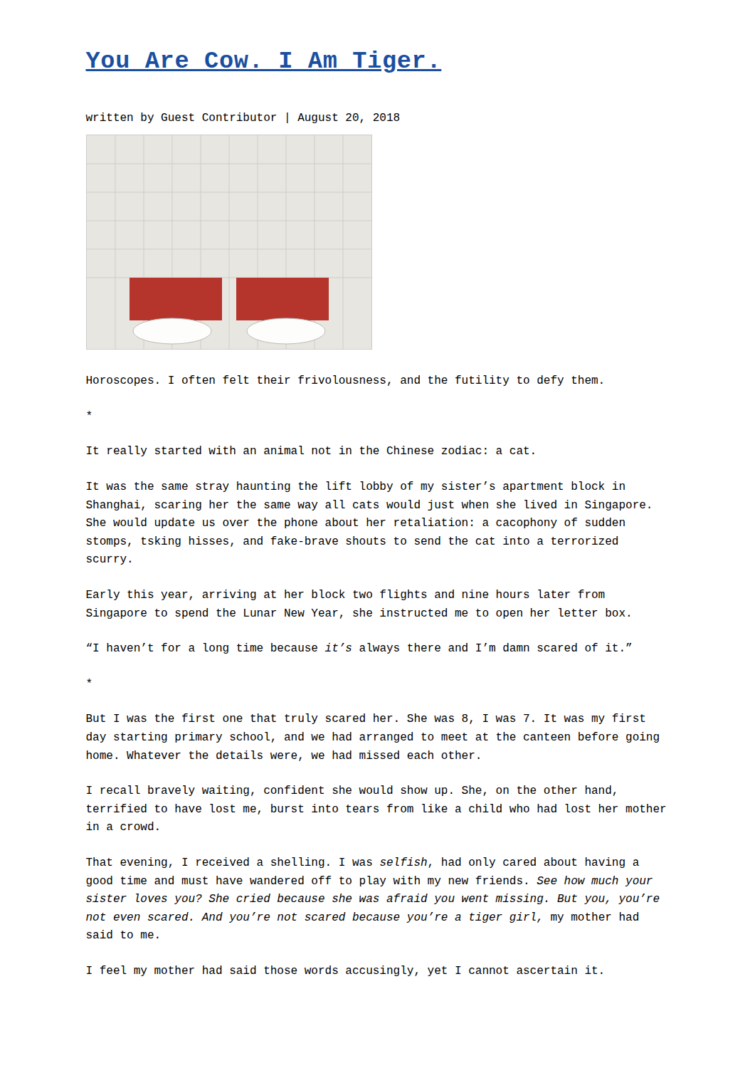You Are Cow. I Am Tiger.
written by Guest Contributor | August 20, 2018
Horoscopes. I often felt their frivolousness, and the futility to defy them.
*
It really started with an animal not in the Chinese zodiac: a cat.
It was the same stray haunting the lift lobby of my sister’s apartment block in Shanghai, scaring her the same way all cats would just when she lived in Singapore. She would update us over the phone about her retaliation: a cacophony of sudden stomps, tsking hisses, and fake-brave shouts to send the cat into a terrorized scurry.
Early this year, arriving at her block two flights and nine hours later from Singapore to spend the Lunar New Year, she instructed me to open her letter box.
“I haven’t for a long time because it’s always there and I’m damn scared of it.”
*
But I was the first one that truly scared her. She was 8, I was 7. It was my first day starting primary school, and we had arranged to meet at the canteen before going home. Whatever the details were, we had missed each other.
I recall bravely waiting, confident she would show up. She, on the other hand, terrified to have lost me, burst into tears from like a child who had lost her mother in a crowd.
That evening, I received a shelling. I was selfish, had only cared about having a good time and must have wandered off to play with my new friends. See how much your sister loves you? She cried because she was afraid you went missing. But you, you’re not even scared. And you’re not scared because you’re a tiger girl, my mother had said to me.
I feel my mother had said those words accusingly, yet I cannot ascertain it.